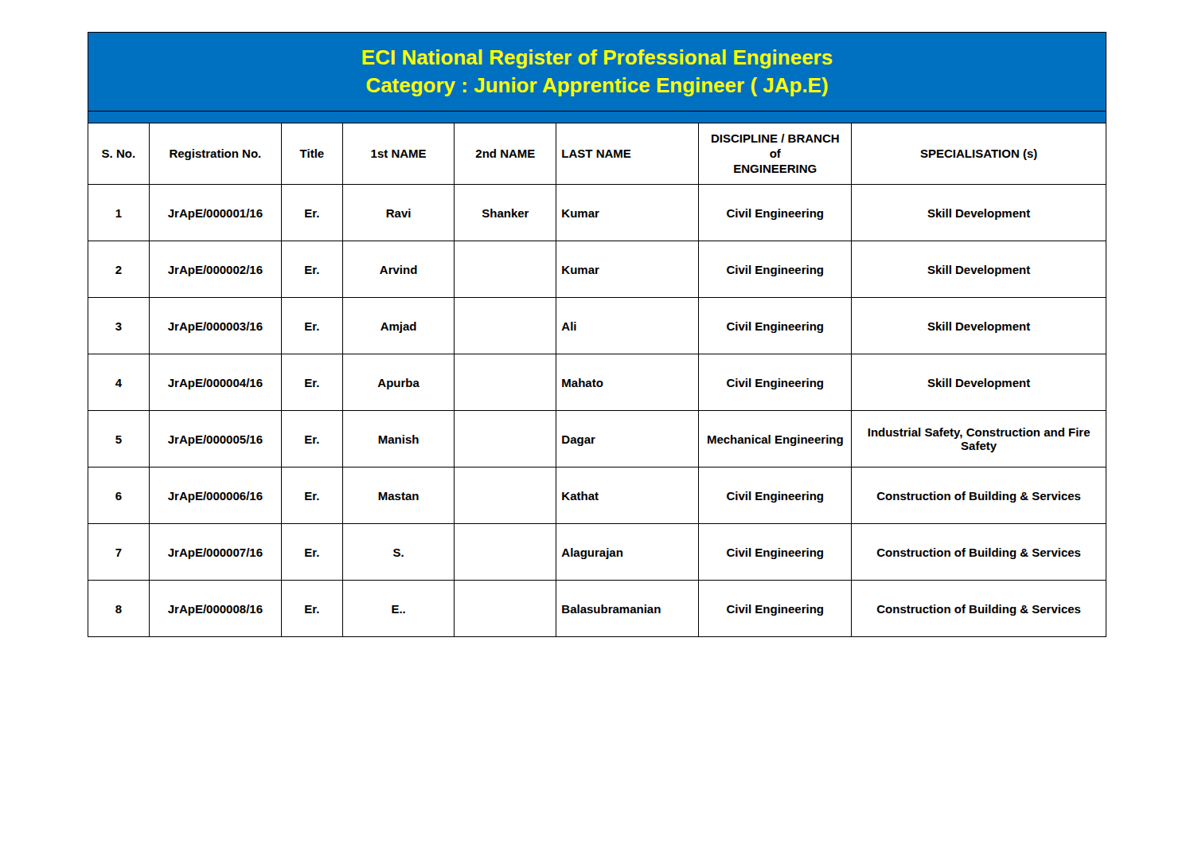| ECI National Register of Professional Engineers Category : Junior Apprentice Engineer ( JAp.E) |
| --- |
| S. No. | Registration No. | Title | 1st NAME | 2nd NAME | LAST NAME | DISCIPLINE / BRANCH of ENGINEERING | SPECIALISATION (s) |
| 1 | JrApE/000001/16 | Er. | Ravi | Shanker | Kumar | Civil Engineering | Skill Development |
| 2 | JrApE/000002/16 | Er. | Arvind | | Kumar | Civil Engineering | Skill Development |
| 3 | JrApE/000003/16 | Er. | Amjad | | Ali | Civil Engineering | Skill Development |
| 4 | JrApE/000004/16 | Er. | Apurba | | Mahato | Civil Engineering | Skill Development |
| 5 | JrApE/000005/16 | Er. | Manish | | Dagar | Mechanical Engineering | Industrial Safety, Construction and Fire Safety |
| 6 | JrApE/000006/16 | Er. | Mastan | | Kathat | Civil Engineering | Construction of Building & Services |
| 7 | JrApE/000007/16 | Er. | S. | | Alagurajan | Civil Engineering | Construction of Building & Services |
| 8 | JrApE/000008/16 | Er. | E.. | | Balasubramanian | Civil Engineering | Construction of Building & Services |